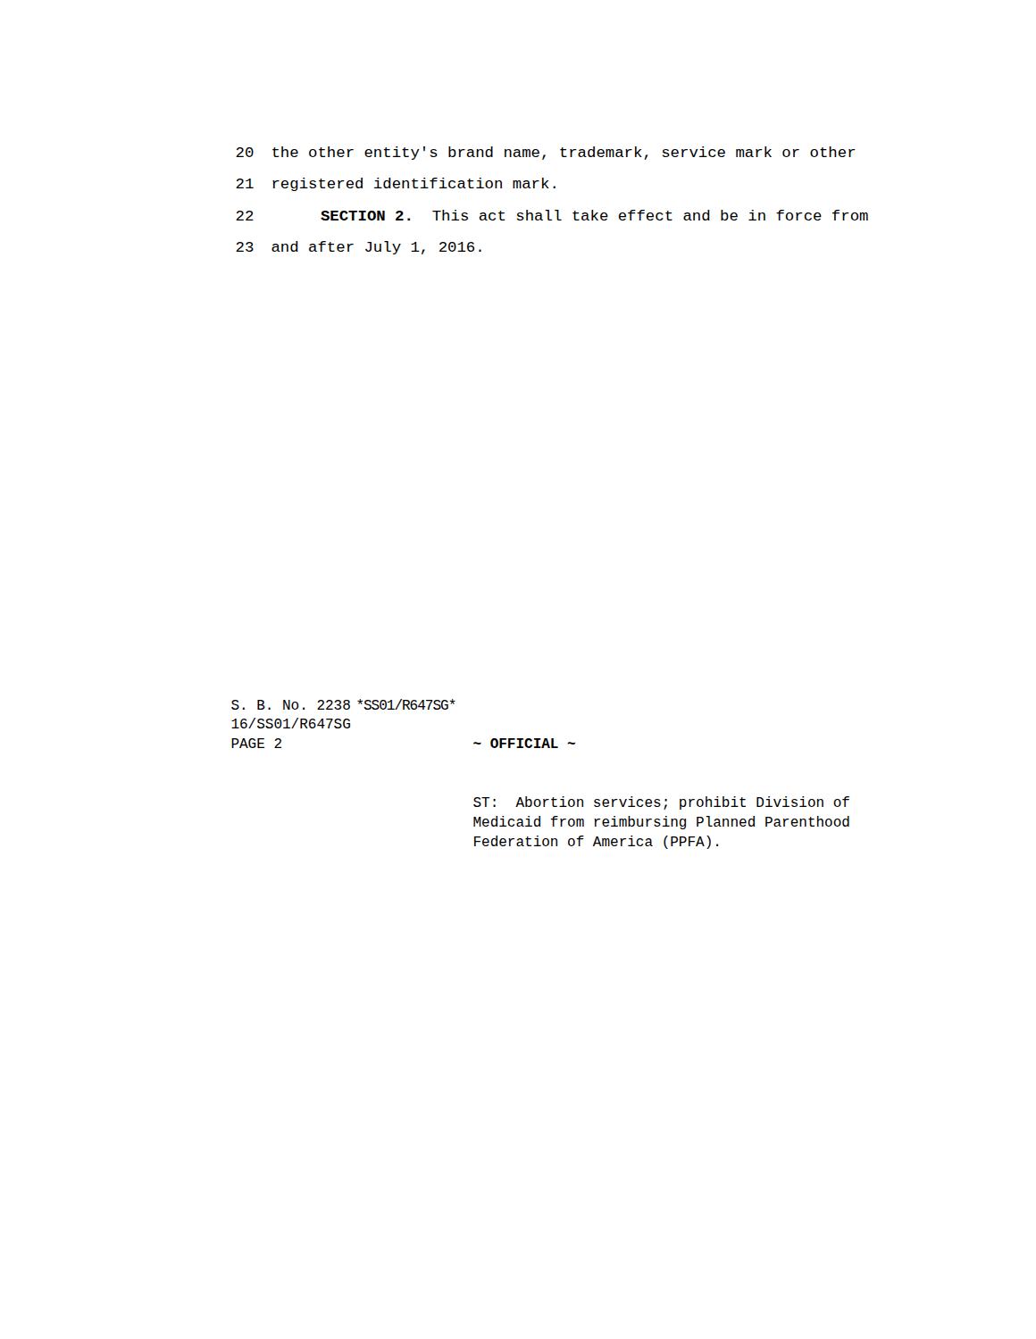20 the other entity's brand name, trademark, service mark or other
21 registered identification mark.
22 SECTION 2. This act shall take effect and be in force from
23 and after July 1, 2016.
S. B. No. 2238 16/SS01/R647SG PAGE 2
*SS01/R647SG*
~ OFFICIAL ~ ST: Abortion services; prohibit Division of Medicaid from reimbursing Planned Parenthood Federation of America (PPFA).